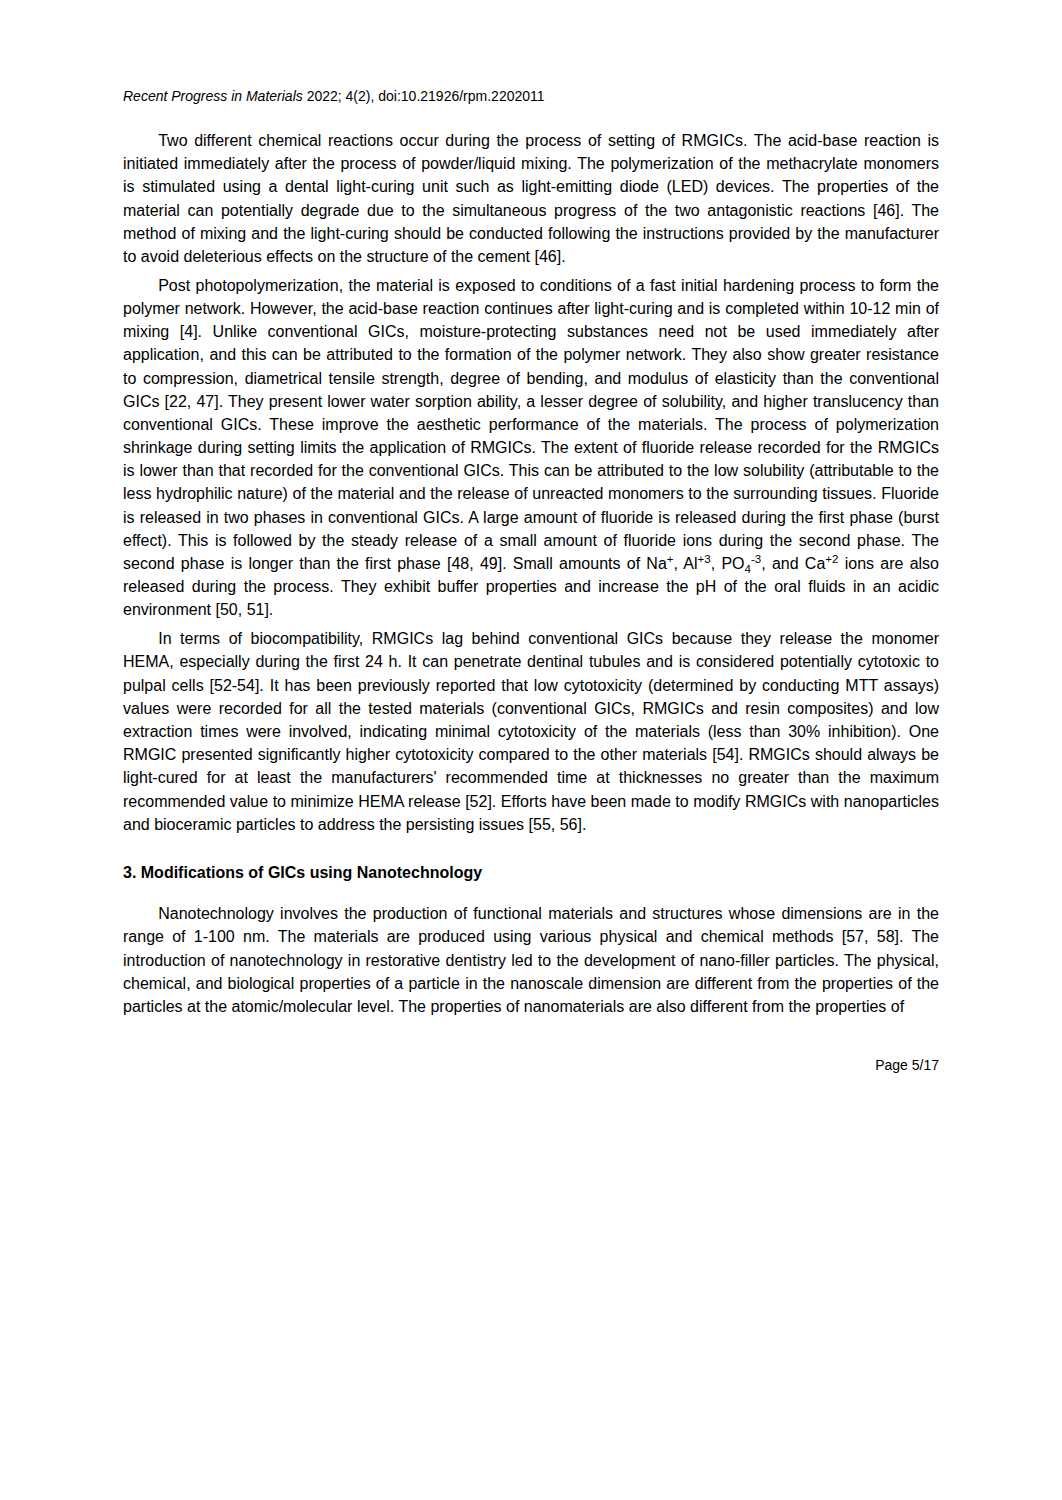Recent Progress in Materials 2022; 4(2), doi:10.21926/rpm.2202011
Two different chemical reactions occur during the process of setting of RMGICs. The acid-base reaction is initiated immediately after the process of powder/liquid mixing. The polymerization of the methacrylate monomers is stimulated using a dental light-curing unit such as light-emitting diode (LED) devices. The properties of the material can potentially degrade due to the simultaneous progress of the two antagonistic reactions [46]. The method of mixing and the light-curing should be conducted following the instructions provided by the manufacturer to avoid deleterious effects on the structure of the cement [46].
Post photopolymerization, the material is exposed to conditions of a fast initial hardening process to form the polymer network. However, the acid-base reaction continues after light-curing and is completed within 10-12 min of mixing [4]. Unlike conventional GICs, moisture-protecting substances need not be used immediately after application, and this can be attributed to the formation of the polymer network. They also show greater resistance to compression, diametrical tensile strength, degree of bending, and modulus of elasticity than the conventional GICs [22, 47]. They present lower water sorption ability, a lesser degree of solubility, and higher translucency than conventional GICs. These improve the aesthetic performance of the materials. The process of polymerization shrinkage during setting limits the application of RMGICs. The extent of fluoride release recorded for the RMGICs is lower than that recorded for the conventional GICs. This can be attributed to the low solubility (attributable to the less hydrophilic nature) of the material and the release of unreacted monomers to the surrounding tissues. Fluoride is released in two phases in conventional GICs. A large amount of fluoride is released during the first phase (burst effect). This is followed by the steady release of a small amount of fluoride ions during the second phase. The second phase is longer than the first phase [48, 49]. Small amounts of Na+, Al+3, PO4-3, and Ca+2 ions are also released during the process. They exhibit buffer properties and increase the pH of the oral fluids in an acidic environment [50, 51].
In terms of biocompatibility, RMGICs lag behind conventional GICs because they release the monomer HEMA, especially during the first 24 h. It can penetrate dentinal tubules and is considered potentially cytotoxic to pulpal cells [52-54]. It has been previously reported that low cytotoxicity (determined by conducting MTT assays) values were recorded for all the tested materials (conventional GICs, RMGICs and resin composites) and low extraction times were involved, indicating minimal cytotoxicity of the materials (less than 30% inhibition). One RMGIC presented significantly higher cytotoxicity compared to the other materials [54]. RMGICs should always be light-cured for at least the manufacturers' recommended time at thicknesses no greater than the maximum recommended value to minimize HEMA release [52]. Efforts have been made to modify RMGICs with nanoparticles and bioceramic particles to address the persisting issues [55, 56].
3. Modifications of GICs using Nanotechnology
Nanotechnology involves the production of functional materials and structures whose dimensions are in the range of 1-100 nm. The materials are produced using various physical and chemical methods [57, 58]. The introduction of nanotechnology in restorative dentistry led to the development of nano-filler particles. The physical, chemical, and biological properties of a particle in the nanoscale dimension are different from the properties of the particles at the atomic/molecular level. The properties of nanomaterials are also different from the properties of
Page 5/17